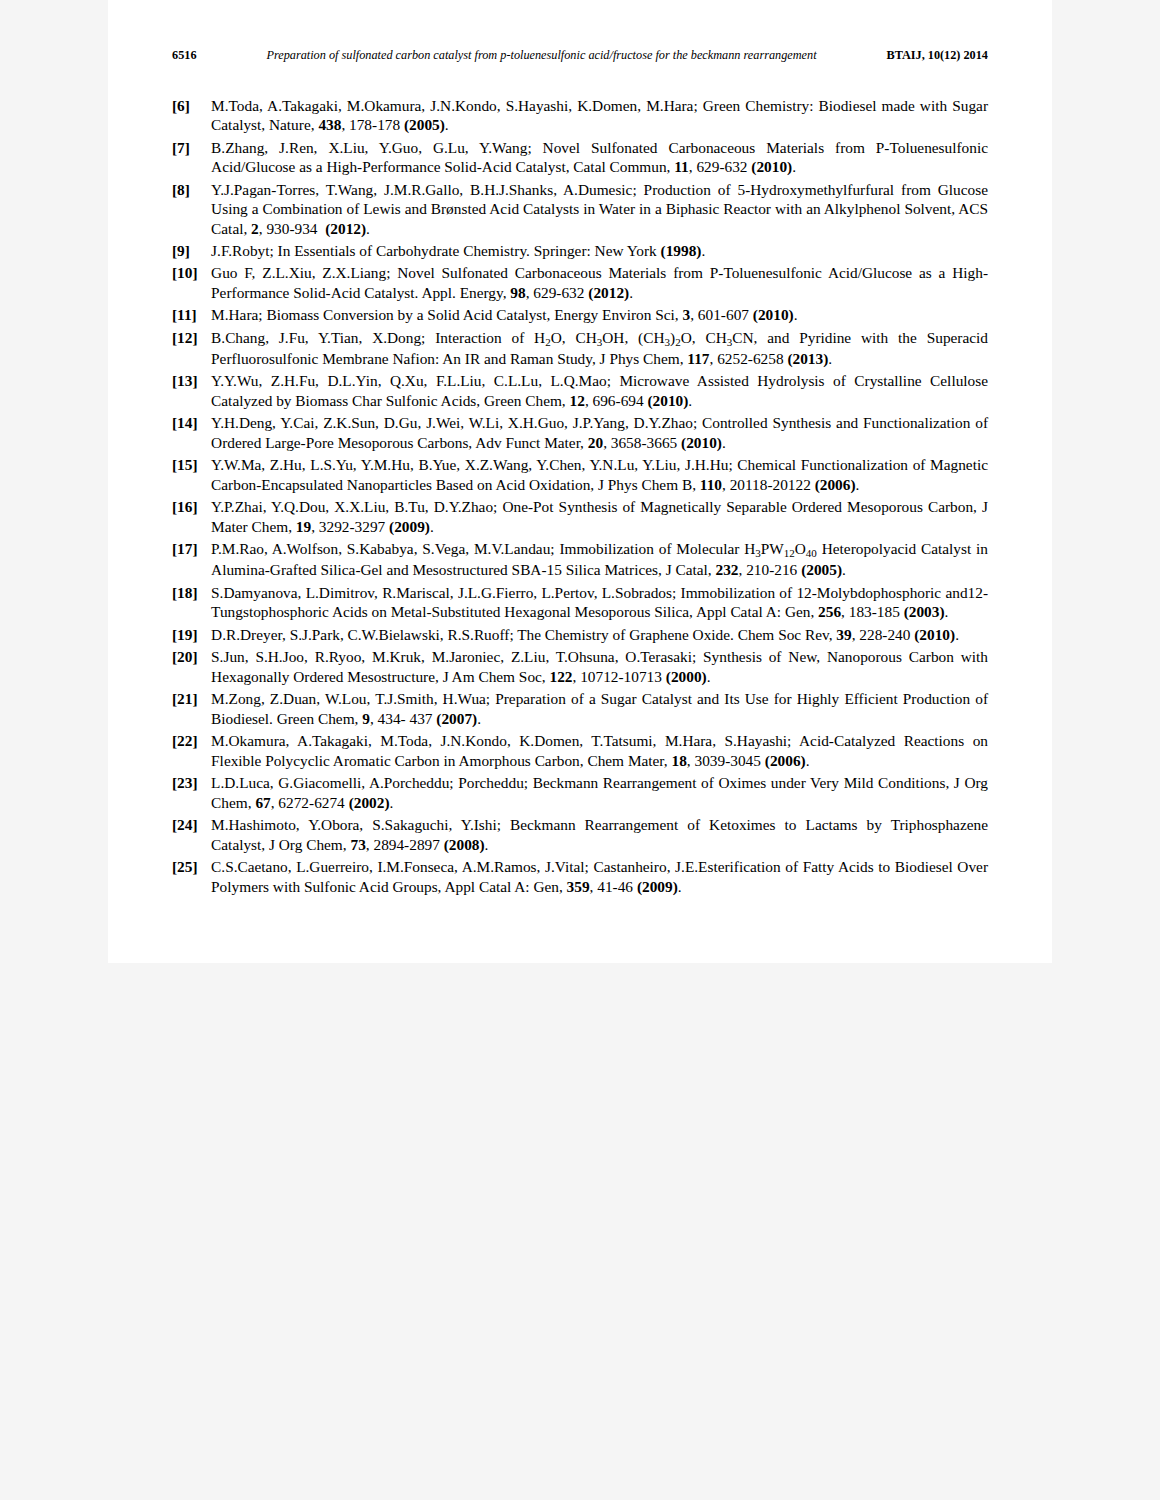6516 Preparation of sulfonated carbon catalyst from p-toluenesulfonic acid/fructose for the beckmann rearrangement BTAIJ, 10(12) 2014
[6] M.Toda, A.Takagaki, M.Okamura, J.N.Kondo, S.Hayashi, K.Domen, M.Hara; Green Chemistry: Biodiesel made with Sugar Catalyst, Nature, 438, 178-178 (2005).
[7] B.Zhang, J.Ren, X.Liu, Y.Guo, G.Lu, Y.Wang; Novel Sulfonated Carbonaceous Materials from P-Toluenesulfonic Acid/Glucose as a High-Performance Solid-Acid Catalyst, Catal Commun, 11, 629-632 (2010).
[8] Y.J.Pagan-Torres, T.Wang, J.M.R.Gallo, B.H.J.Shanks, A.Dumesic; Production of 5-Hydroxymethylfurfural from Glucose Using a Combination of Lewis and Brønsted Acid Catalysts in Water in a Biphasic Reactor with an Alkylphenol Solvent, ACS Catal, 2, 930-934 (2012).
[9] J.F.Robyt; In Essentials of Carbohydrate Chemistry. Springer: New York (1998).
[10] Guo F, Z.L.Xiu, Z.X.Liang; Novel Sulfonated Carbonaceous Materials from P-Toluenesulfonic Acid/Glucose as a High-Performance Solid-Acid Catalyst. Appl. Energy, 98, 629-632 (2012).
[11] M.Hara; Biomass Conversion by a Solid Acid Catalyst, Energy Environ Sci, 3, 601-607 (2010).
[12] B.Chang, J.Fu, Y.Tian, X.Dong; Interaction of H2O, CH3OH, (CH3)2O, CH3CN, and Pyridine with the Superacid Perfluorosulfonic Membrane Nafion: An IR and Raman Study, J Phys Chem, 117, 6252-6258 (2013).
[13] Y.Y.Wu, Z.H.Fu, D.L.Yin, Q.Xu, F.L.Liu, C.L.Lu, L.Q.Mao; Microwave Assisted Hydrolysis of Crystalline Cellulose Catalyzed by Biomass Char Sulfonic Acids, Green Chem, 12, 696-694 (2010).
[14] Y.H.Deng, Y.Cai, Z.K.Sun, D.Gu, J.Wei, W.Li, X.H.Guo, J.P.Yang, D.Y.Zhao; Controlled Synthesis and Functionalization of Ordered Large-Pore Mesoporous Carbons, Adv Funct Mater, 20, 3658-3665 (2010).
[15] Y.W.Ma, Z.Hu, L.S.Yu, Y.M.Hu, B.Yue, X.Z.Wang, Y.Chen, Y.N.Lu, Y.Liu, J.H.Hu; Chemical Functionalization of Magnetic Carbon-Encapsulated Nanoparticles Based on Acid Oxidation, J Phys Chem B, 110, 20118-20122 (2006).
[16] Y.P.Zhai, Y.Q.Dou, X.X.Liu, B.Tu, D.Y.Zhao; One-Pot Synthesis of Magnetically Separable Ordered Mesoporous Carbon, J Mater Chem, 19, 3292-3297 (2009).
[17] P.M.Rao, A.Wolfson, S.Kababya, S.Vega, M.V.Landau; Immobilization of Molecular H3PW12O40 Heteropolyacid Catalyst in Alumina-Grafted Silica-Gel and Mesostructured SBA-15 Silica Matrices, J Catal, 232, 210-216 (2005).
[18] S.Damyanova, L.Dimitrov, R.Mariscal, J.L.G.Fierro, L.Pertov, L.Sobrados; Immobilization of 12-Molybdophosphoric and12-Tungstophosphoric Acids on Metal-Substituted Hexagonal Mesoporous Silica, Appl Catal A: Gen, 256, 183-185 (2003).
[19] D.R.Dreyer, S.J.Park, C.W.Bielawski, R.S.Ruoff; The Chemistry of Graphene Oxide. Chem Soc Rev, 39, 228-240 (2010).
[20] S.Jun, S.H.Joo, R.Ryoo, M.Kruk, M.Jaroniec, Z.Liu, T.Ohsuna, O.Terasaki; Synthesis of New, Nanoporous Carbon with Hexagonally Ordered Mesostructure, J Am Chem Soc, 122, 10712-10713 (2000).
[21] M.Zong, Z.Duan, W.Lou, T.J.Smith, H.Wua; Preparation of a Sugar Catalyst and Its Use for Highly Efficient Production of Biodiesel. Green Chem, 9, 434- 437 (2007).
[22] M.Okamura, A.Takagaki, M.Toda, J.N.Kondo, K.Domen, T.Tatsumi, M.Hara, S.Hayashi; Acid-Catalyzed Reactions on Flexible Polycyclic Aromatic Carbon in Amorphous Carbon, Chem Mater, 18, 3039-3045 (2006).
[23] L.D.Luca, G.Giacomelli, A.Porcheddu; Porcheddu; Beckmann Rearrangement of Oximes under Very Mild Conditions, J Org Chem, 67, 6272-6274 (2002).
[24] M.Hashimoto, Y.Obora, S.Sakaguchi, Y.Ishi; Beckmann Rearrangement of Ketoximes to Lactams by Triphosphazene Catalyst, J Org Chem, 73, 2894-2897 (2008).
[25] C.S.Caetano, L.Guerreiro, I.M.Fonseca, A.M.Ramos, J.Vital; Castanheiro, J.E.Esterification of Fatty Acids to Biodiesel Over Polymers with Sulfonic Acid Groups, Appl Catal A: Gen, 359, 41-46 (2009).